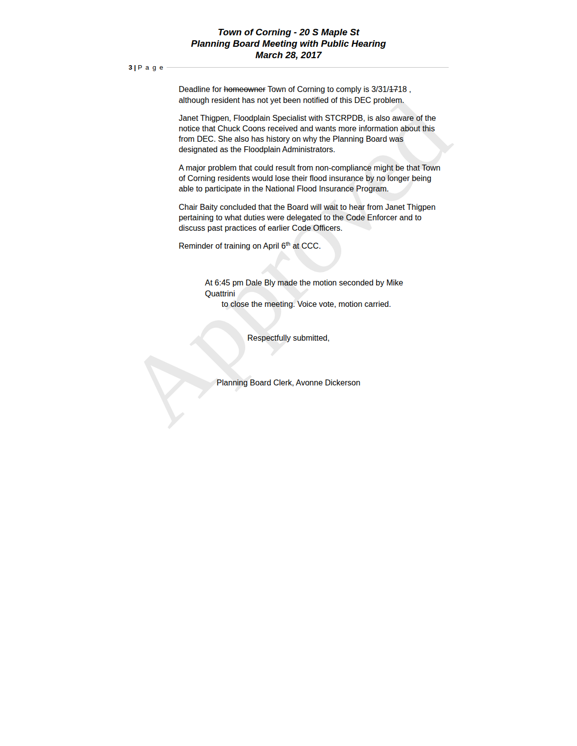Approved
Town of Corning - 20 S Maple St
Planning Board Meeting with Public Hearing
March 28, 2017
3 | P a g e
Deadline for homeowner Town of Corning to comply is 3/31/1718 , although resident has not yet been notified of this DEC problem.
Janet Thigpen, Floodplain Specialist with STCRPDB, is also aware of the notice that Chuck Coons received and wants more information about this from DEC. She also has history on why the Planning Board was designated as the Floodplain Administrators.
A major problem that could result from non-compliance might be that Town of Corning residents would lose their flood insurance by no longer being able to participate in the National Flood Insurance Program.
Chair Baity concluded that the Board will wait to hear from Janet Thigpen pertaining to what duties were delegated to the Code Enforcer and to discuss past practices of earlier Code Officers.
Reminder of training on April 6th at CCC.
At 6:45 pm Dale Bly made the motion seconded by Mike Quattrini
to close the meeting. Voice vote, motion carried.
Respectfully submitted,
Planning Board Clerk, Avonne Dickerson